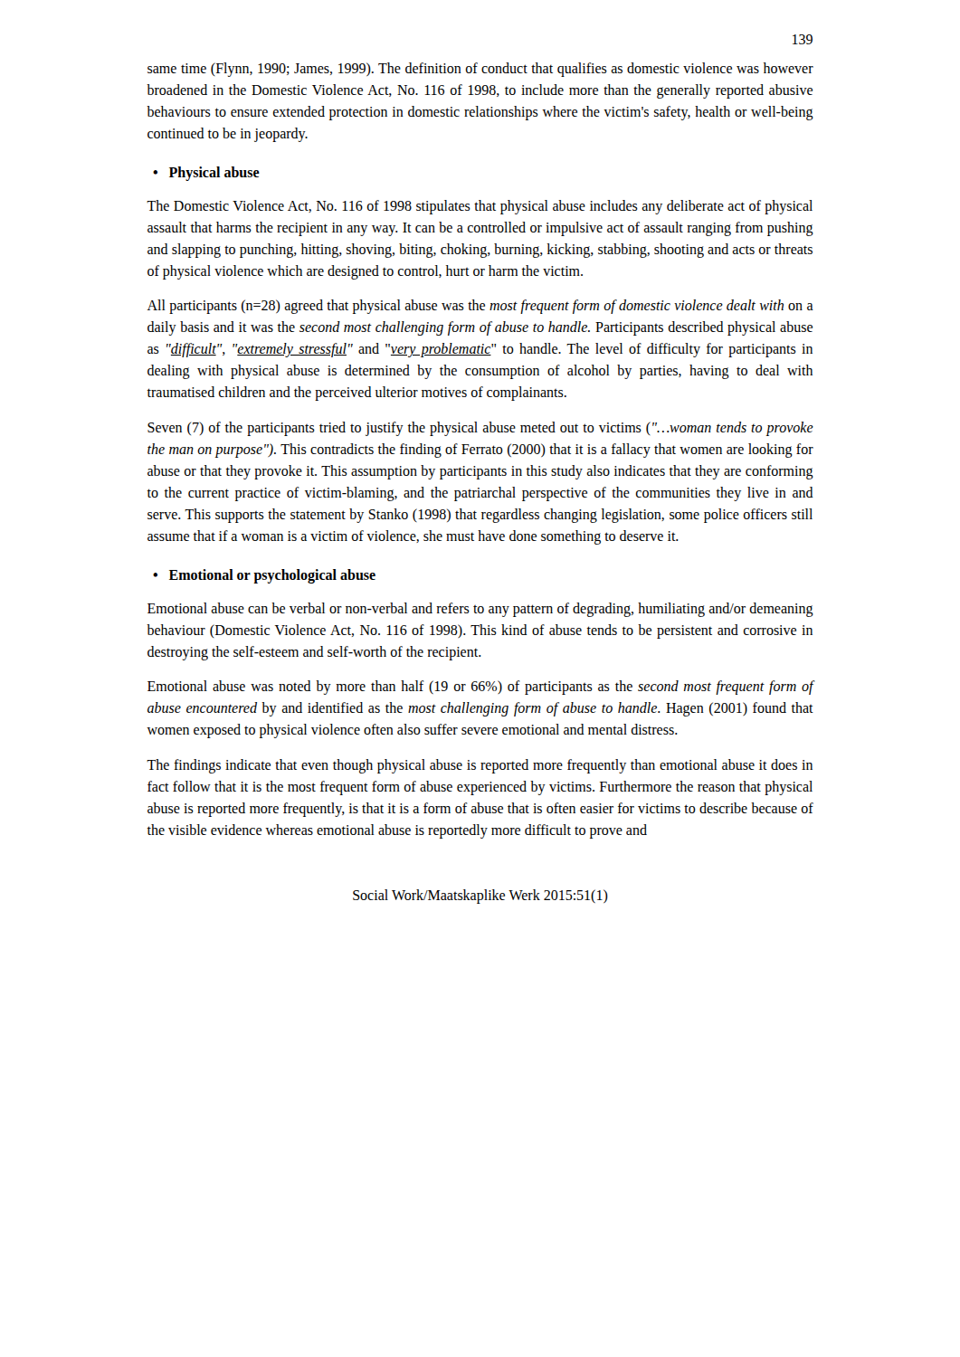139
same time (Flynn, 1990; James, 1999). The definition of conduct that qualifies as domestic violence was however broadened in the Domestic Violence Act, No. 116 of 1998, to include more than the generally reported abusive behaviours to ensure extended protection in domestic relationships where the victim's safety, health or well-being continued to be in jeopardy.
Physical abuse
The Domestic Violence Act, No. 116 of 1998 stipulates that physical abuse includes any deliberate act of physical assault that harms the recipient in any way. It can be a controlled or impulsive act of assault ranging from pushing and slapping to punching, hitting, shoving, biting, choking, burning, kicking, stabbing, shooting and acts or threats of physical violence which are designed to control, hurt or harm the victim.
All participants (n=28) agreed that physical abuse was the most frequent form of domestic violence dealt with on a daily basis and it was the second most challenging form of abuse to handle. Participants described physical abuse as "difficult", "extremely stressful" and "very problematic" to handle. The level of difficulty for participants in dealing with physical abuse is determined by the consumption of alcohol by parties, having to deal with traumatised children and the perceived ulterior motives of complainants.
Seven (7) of the participants tried to justify the physical abuse meted out to victims ("…woman tends to provoke the man on purpose"). This contradicts the finding of Ferrato (2000) that it is a fallacy that women are looking for abuse or that they provoke it. This assumption by participants in this study also indicates that they are conforming to the current practice of victim-blaming, and the patriarchal perspective of the communities they live in and serve. This supports the statement by Stanko (1998) that regardless changing legislation, some police officers still assume that if a woman is a victim of violence, she must have done something to deserve it.
Emotional or psychological abuse
Emotional abuse can be verbal or non-verbal and refers to any pattern of degrading, humiliating and/or demeaning behaviour (Domestic Violence Act, No. 116 of 1998). This kind of abuse tends to be persistent and corrosive in destroying the self-esteem and self-worth of the recipient.
Emotional abuse was noted by more than half (19 or 66%) of participants as the second most frequent form of abuse encountered by and identified as the most challenging form of abuse to handle. Hagen (2001) found that women exposed to physical violence often also suffer severe emotional and mental distress.
The findings indicate that even though physical abuse is reported more frequently than emotional abuse it does in fact follow that it is the most frequent form of abuse experienced by victims. Furthermore the reason that physical abuse is reported more frequently, is that it is a form of abuse that is often easier for victims to describe because of the visible evidence whereas emotional abuse is reportedly more difficult to prove and
Social Work/Maatskaplike Werk 2015:51(1)